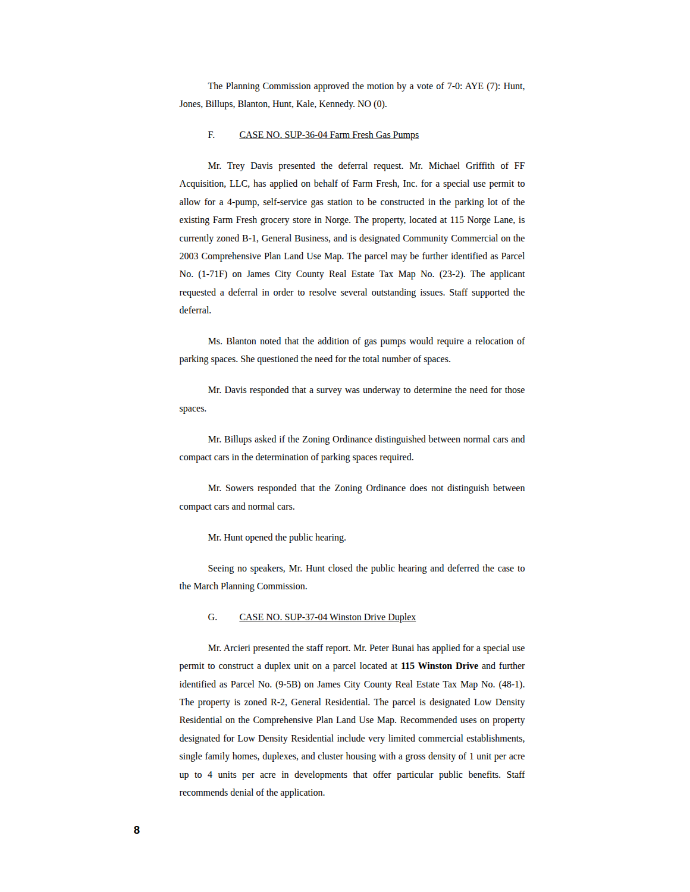The Planning Commission approved the motion by a vote of 7-0: AYE (7): Hunt, Jones, Billups, Blanton, Hunt, Kale, Kennedy. NO (0).
F. CASE NO. SUP-36-04 Farm Fresh Gas Pumps
Mr. Trey Davis presented the deferral request. Mr. Michael Griffith of FF Acquisition, LLC, has applied on behalf of Farm Fresh, Inc. for a special use permit to allow for a 4-pump, self-service gas station to be constructed in the parking lot of the existing Farm Fresh grocery store in Norge. The property, located at 115 Norge Lane, is currently zoned B-1, General Business, and is designated Community Commercial on the 2003 Comprehensive Plan Land Use Map. The parcel may be further identified as Parcel No. (1-71F) on James City County Real Estate Tax Map No. (23-2). The applicant requested a deferral in order to resolve several outstanding issues. Staff supported the deferral.
Ms. Blanton noted that the addition of gas pumps would require a relocation of parking spaces. She questioned the need for the total number of spaces.
Mr. Davis responded that a survey was underway to determine the need for those spaces.
Mr. Billups asked if the Zoning Ordinance distinguished between normal cars and compact cars in the determination of parking spaces required.
Mr. Sowers responded that the Zoning Ordinance does not distinguish between compact cars and normal cars.
Mr. Hunt opened the public hearing.
Seeing no speakers, Mr. Hunt closed the public hearing and deferred the case to the March Planning Commission.
G. CASE NO. SUP-37-04 Winston Drive Duplex
Mr. Arcieri presented the staff report. Mr. Peter Bunai has applied for a special use permit to construct a duplex unit on a parcel located at 115 Winston Drive and further identified as Parcel No. (9-5B) on James City County Real Estate Tax Map No. (48-1). The property is zoned R-2, General Residential. The parcel is designated Low Density Residential on the Comprehensive Plan Land Use Map. Recommended uses on property designated for Low Density Residential include very limited commercial establishments, single family homes, duplexes, and cluster housing with a gross density of 1 unit per acre up to 4 units per acre in developments that offer particular public benefits. Staff recommends denial of the application.
8